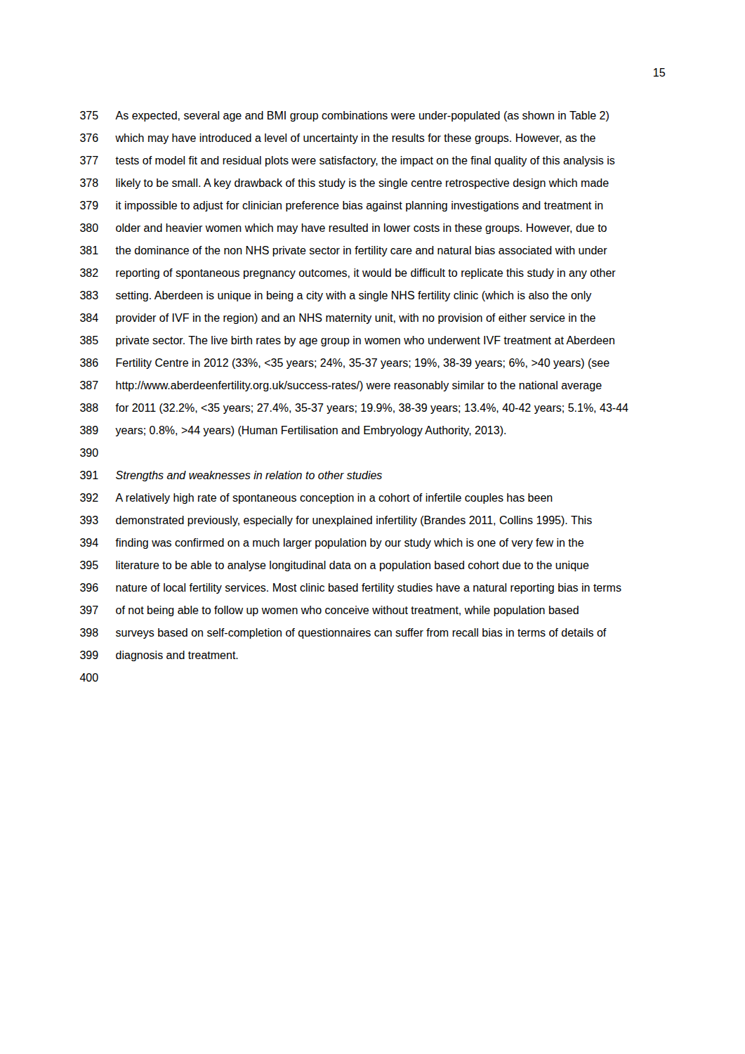15
As expected, several age and BMI group combinations were under-populated (as shown in Table 2)
which may have introduced a level of uncertainty in the results for these groups. However, as the
tests of model fit and residual plots were satisfactory, the impact on the final quality of this analysis is
likely to be small. A key drawback of this study is the single centre retrospective design which made
it impossible to adjust for clinician preference bias against planning investigations and treatment in
older and heavier women which may have resulted in lower costs in these groups. However, due to
the dominance of the non NHS private sector in fertility care and natural bias associated with under
reporting of spontaneous pregnancy outcomes, it would be difficult to replicate this study in any other
setting. Aberdeen is unique in being a city with a single NHS fertility clinic (which is also the only
provider of IVF in the region) and an NHS maternity unit, with no provision of either service in the
private sector. The live birth rates by age group in women who underwent IVF treatment at Aberdeen
Fertility Centre in 2012 (33%, <35 years; 24%, 35-37 years; 19%, 38-39 years; 6%, >40 years) (see
http://www.aberdeenfertility.org.uk/success-rates/) were reasonably similar to the national average
for 2011 (32.2%, <35 years; 27.4%, 35-37 years; 19.9%, 38-39 years; 13.4%, 40-42 years; 5.1%, 43-44
years; 0.8%, >44 years) (Human Fertilisation and Embryology Authority, 2013).
Strengths and weaknesses in relation to other studies
A relatively high rate of spontaneous conception in a cohort of infertile couples has been
demonstrated previously, especially for unexplained infertility (Brandes 2011, Collins 1995). This
finding was confirmed on a much larger population by our study which is one of very few in the
literature to be able to analyse longitudinal data on a population based cohort due to the unique
nature of local fertility services. Most clinic based fertility studies have a natural reporting bias in terms
of not being able to follow up women who conceive without treatment, while population based
surveys based on self-completion of questionnaires can suffer from recall bias in terms of details of
diagnosis and treatment.